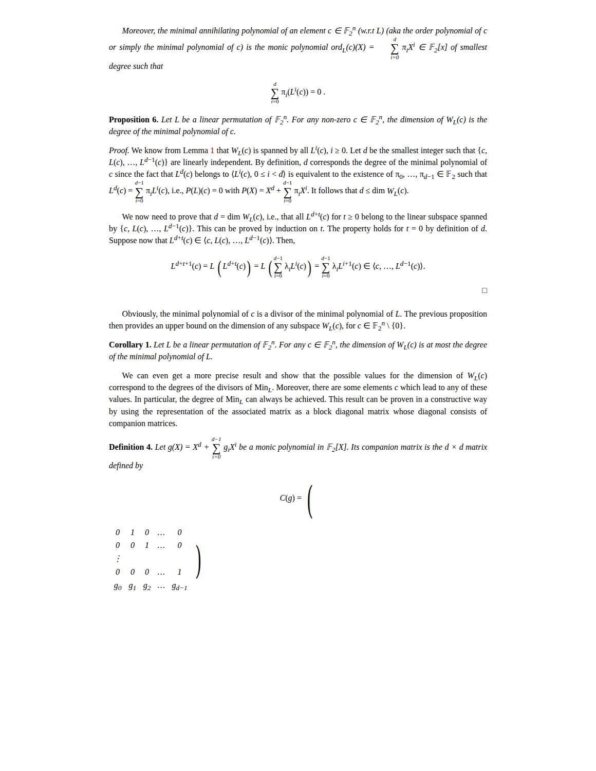Moreover, the minimal annihilating polynomial of an element c ∈ 𝔽2n (w.r.t L) (aka the order polynomial of c or simply the minimal polynomial of c) is the monic polynomial ordL(c)(X) = d∑i=0 πiXi ∈ 𝔽2[x] of smallest degree such that
d∑i=0 πi(Li(c)) = 0 .
Proposition 6. Let L be a linear permutation of 𝔽2n. For any non-zero c ∈ 𝔽2n, the dimension of WL(c) is the degree of the minimal polynomial of c.
Proof. We know from Lemma 1 that WL(c) is spanned by all Li(c), i ≥ 0. Let d be the smallest integer such that {c, L(c), …, Ld−1(c)} are linearly independent. By definition, d corresponds the degree of the minimal polynomial of c since the fact that Ld(c) belongs to ⟨Li(c), 0 ≤ i < d⟩ is equivalent to the existence of π0, …, πd−1 ∈ 𝔽2 such that Ld(c) = d−1∑i=0 πiLi(c), i.e., P(L)(c) = 0 with P(X) = Xd + d−1∑i=0 πiXi. It follows that d ≤ dim WL(c).
We now need to prove that d = dim WL(c), i.e., that all Ld+t(c) for t ≥ 0 belong to the linear subspace spanned by {c, L(c), …, Ld−1(c)}. This can be proved by induction on t. The property holds for t = 0 by definition of d. Suppose now that Ld+t(c) ∈ ⟨c, L(c), …, Ld−1(c)⟩. Then,
Ld+t+1(c) = L (Ld+t(c)) = L (d−1∑i=0 λiLi(c)) = d−1∑i=0 λiLi+1(c) ∈ ⟨c, …, Ld−1(c)⟩.
□
Obviously, the minimal polynomial of c is a divisor of the minimal polynomial of L. The previous proposition then provides an upper bound on the dimension of any subspace WL(c), for c ∈ 𝔽2n \ {0}.
Corollary 1. Let L be a linear permutation of 𝔽2n. For any c ∈ 𝔽2n, the dimension of WL(c) is at most the degree of the minimal polynomial of L.
We can even get a more precise result and show that the possible values for the dimension of WL(c) correspond to the degrees of the divisors of MinL. Moreover, there are some elements c which lead to any of these values. In particular, the degree of MinL can always be achieved. This result can be proven in a constructive way by using the representation of the associated matrix as a block diagonal matrix whose diagonal consists of companion matrices.
Definition 4. Let g(X) = Xd + d−1∑i=0 giXi be a monic polynomial in 𝔽2[X]. Its companion matrix is the d × d matrix defined by
C(g) = (
| 0 | 1 | 0 | … | 0 |
| 0 | 0 | 1 | … | 0 |
| ⋮ | | | | |
| 0 | 0 | 0 | … | 1 |
| g 0 | g 1 | g 2 | … | g d −1 |
)